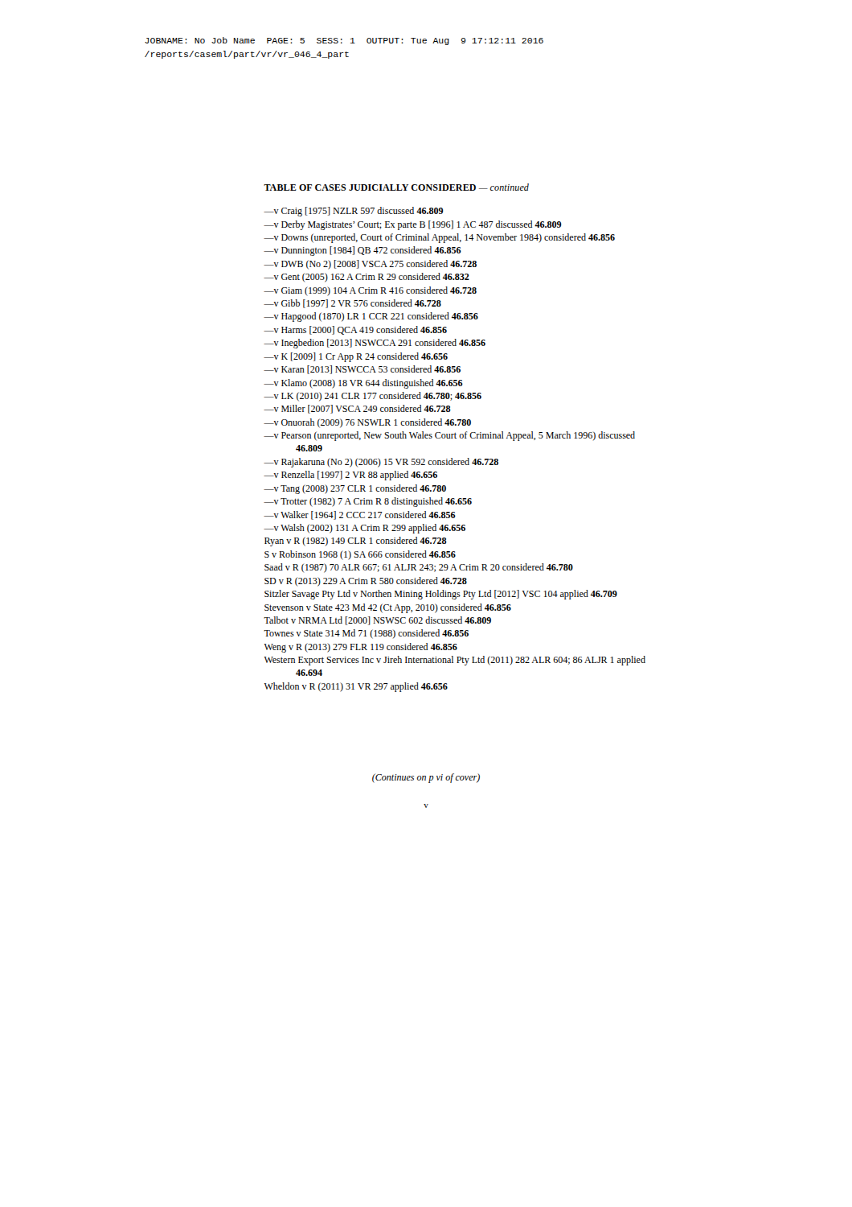JOBNAME: No Job Name PAGE: 5 SESS: 1 OUTPUT: Tue Aug 9 17:12:11 2016 /reports/caseml/part/vr/vr_046_4_part
TABLE OF CASES JUDICIALLY CONSIDERED — continued
—v Craig [1975] NZLR 597 discussed 46.809
—v Derby Magistrates’ Court; Ex parte B [1996] 1 AC 487 discussed 46.809
—v Downs (unreported, Court of Criminal Appeal, 14 November 1984) considered 46.856
—v Dunnington [1984] QB 472 considered 46.856
—v DWB (No 2) [2008] VSCA 275 considered 46.728
—v Gent (2005) 162 A Crim R 29 considered 46.832
—v Giam (1999) 104 A Crim R 416 considered 46.728
—v Gibb [1997] 2 VR 576 considered 46.728
—v Hapgood (1870) LR 1 CCR 221 considered 46.856
—v Harms [2000] QCA 419 considered 46.856
—v Inegbedion [2013] NSWCCA 291 considered 46.856
—v K [2009] 1 Cr App R 24 considered 46.656
—v Karan [2013] NSWCCA 53 considered 46.856
—v Klamo (2008) 18 VR 644 distinguished 46.656
—v LK (2010) 241 CLR 177 considered 46.780; 46.856
—v Miller [2007] VSCA 249 considered 46.728
—v Onuorah (2009) 76 NSWLR 1 considered 46.780
—v Pearson (unreported, New South Wales Court of Criminal Appeal, 5 March 1996) discussed 46.809
—v Rajakaruna (No 2) (2006) 15 VR 592 considered 46.728
—v Renzella [1997] 2 VR 88 applied 46.656
—v Tang (2008) 237 CLR 1 considered 46.780
—v Trotter (1982) 7 A Crim R 8 distinguished 46.656
—v Walker [1964] 2 CCC 217 considered 46.856
—v Walsh (2002) 131 A Crim R 299 applied 46.656
Ryan v R (1982) 149 CLR 1 considered 46.728
S v Robinson 1968 (1) SA 666 considered 46.856
Saad v R (1987) 70 ALR 667; 61 ALJR 243; 29 A Crim R 20 considered 46.780
SD v R (2013) 229 A Crim R 580 considered 46.728
Sitzler Savage Pty Ltd v Northen Mining Holdings Pty Ltd [2012] VSC 104 applied 46.709
Stevenson v State 423 Md 42 (Ct App, 2010) considered 46.856
Talbot v NRMA Ltd [2000] NSWSC 602 discussed 46.809
Townes v State 314 Md 71 (1988) considered 46.856
Weng v R (2013) 279 FLR 119 considered 46.856
Western Export Services Inc v Jireh International Pty Ltd (2011) 282 ALR 604; 86 ALJR 1 applied 46.694
Wheldon v R (2011) 31 VR 297 applied 46.656
(Continues on p vi of cover)
v